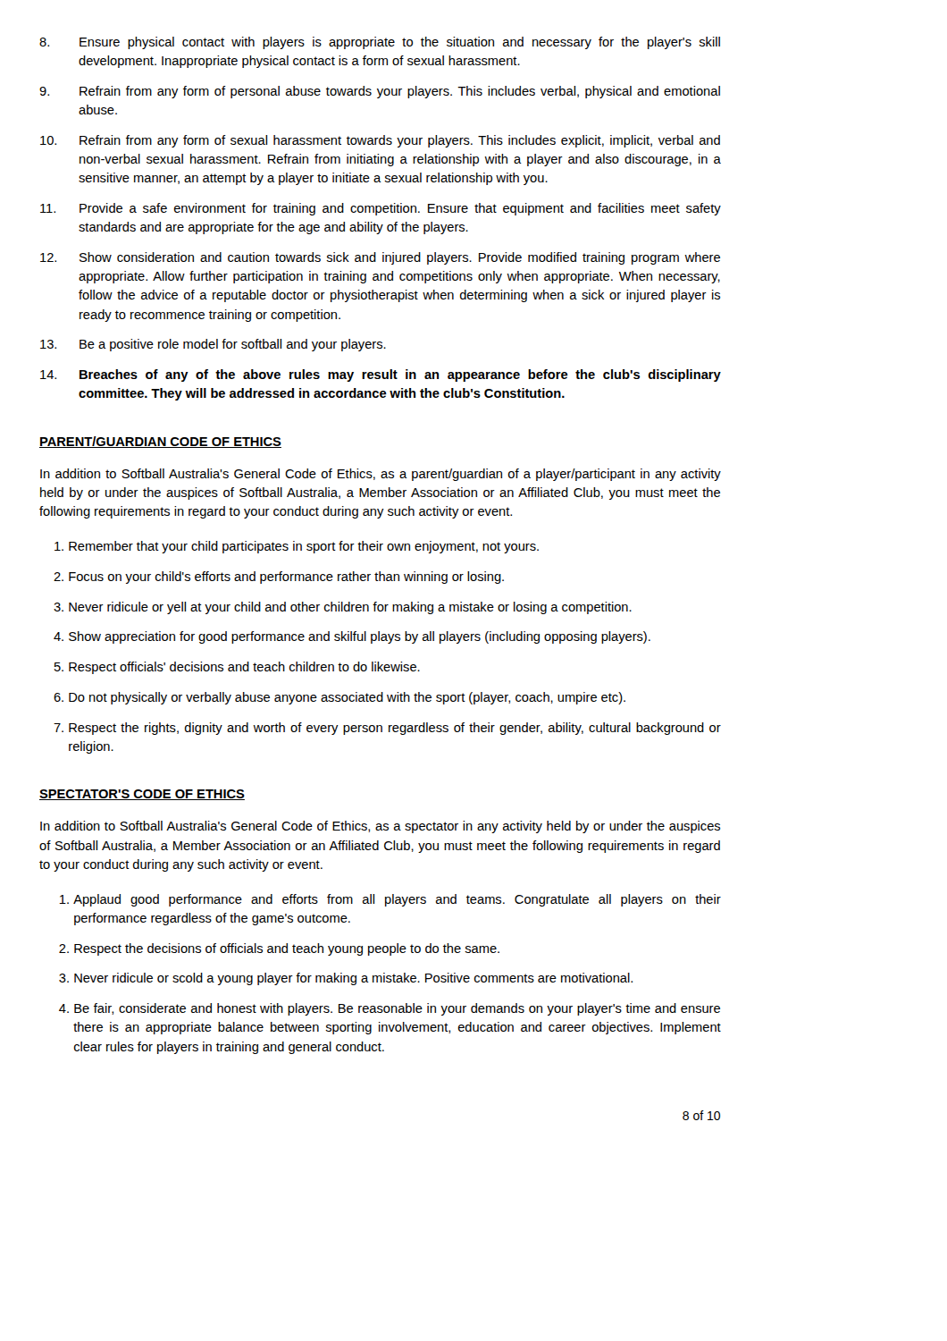8. Ensure physical contact with players is appropriate to the situation and necessary for the player's skill development. Inappropriate physical contact is a form of sexual harassment.
9. Refrain from any form of personal abuse towards your players. This includes verbal, physical and emotional abuse.
10. Refrain from any form of sexual harassment towards your players. This includes explicit, implicit, verbal and non-verbal sexual harassment. Refrain from initiating a relationship with a player and also discourage, in a sensitive manner, an attempt by a player to initiate a sexual relationship with you.
11. Provide a safe environment for training and competition. Ensure that equipment and facilities meet safety standards and are appropriate for the age and ability of the players.
12. Show consideration and caution towards sick and injured players. Provide modified training program where appropriate. Allow further participation in training and competitions only when appropriate. When necessary, follow the advice of a reputable doctor or physiotherapist when determining when a sick or injured player is ready to recommence training or competition.
13. Be a positive role model for softball and your players.
14. Breaches of any of the above rules may result in an appearance before the club's disciplinary committee. They will be addressed in accordance with the club's Constitution.
PARENT/GUARDIAN CODE OF ETHICS
In addition to Softball Australia's General Code of Ethics, as a parent/guardian of a player/participant in any activity held by or under the auspices of Softball Australia, a Member Association or an Affiliated Club, you must meet the following requirements in regard to your conduct during any such activity or event.
Remember that your child participates in sport for their own enjoyment, not yours.
Focus on your child's efforts and performance rather than winning or losing.
Never ridicule or yell at your child and other children for making a mistake or losing a competition.
Show appreciation for good performance and skilful plays by all players (including opposing players).
Respect officials' decisions and teach children to do likewise.
Do not physically or verbally abuse anyone associated with the sport (player, coach, umpire etc).
Respect the rights, dignity and worth of every person regardless of their gender, ability, cultural background or religion.
SPECTATOR'S CODE OF ETHICS
In addition to Softball Australia's General Code of Ethics, as a spectator in any activity held by or under the auspices of Softball Australia, a Member Association or an Affiliated Club, you must meet the following requirements in regard to your conduct during any such activity or event.
Applaud good performance and efforts from all players and teams. Congratulate all players on their performance regardless of the game's outcome.
Respect the decisions of officials and teach young people to do the same.
Never ridicule or scold a young player for making a mistake. Positive comments are motivational.
Be fair, considerate and honest with players. Be reasonable in your demands on your player's time and ensure there is an appropriate balance between sporting involvement, education and career objectives. Implement clear rules for players in training and general conduct.
8 of 10